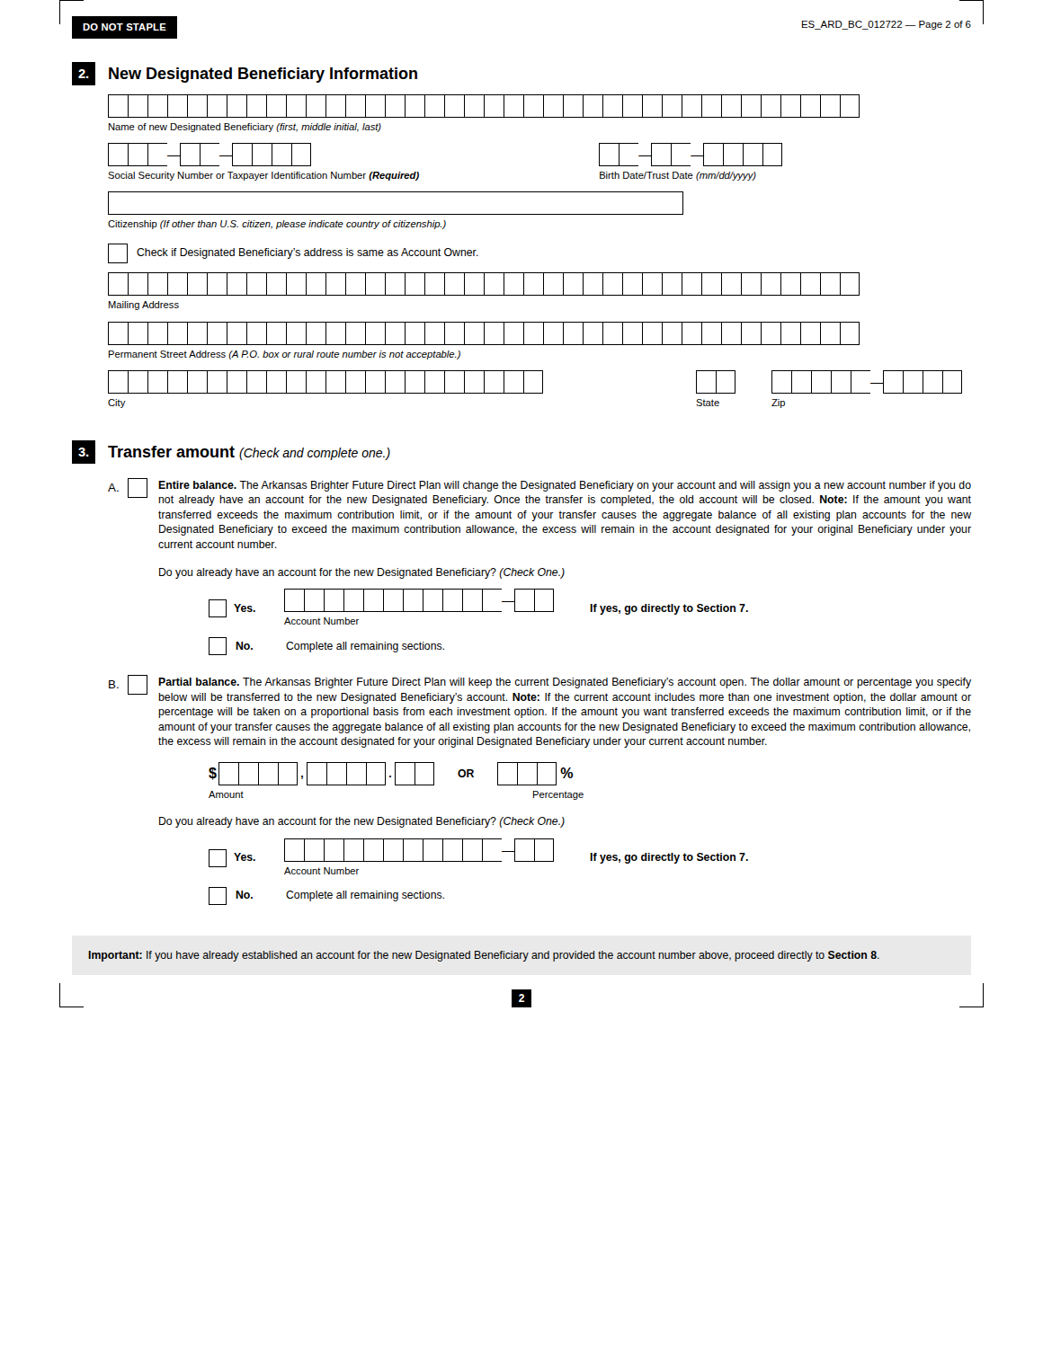DO NOT STAPLE
ES_ARD_BC_012722 — Page 2 of 6
2.
New Designated Beneficiary Information
Name of new Designated Beneficiary (first, middle initial, last)
—
—
Social Security Number or Taxpayer Identification Number (Required)
—
—
Birth Date/Trust Date (mm/dd/yyyy)
Citizenship (If other than U.S. citizen, please indicate country of citizenship.)
Check if Designated Beneficiary’s address is same as Account Owner.
Mailing Address
Permanent Street Address (A P.O. box or rural route number is not acceptable.)
City
State
—
Zip
3.
Transfer amount (Check and complete one.)
A.
Entire balance. The Arkansas Brighter Future Direct Plan will change the Designated Beneficiary on your account and will assign you a new account number if you do not already have an account for the new Designated Beneficiary. Once the transfer is completed, the old account will be closed. Note: If the amount you want transferred exceeds the maximum contribution limit, or if the amount of your transfer causes the aggregate balance of all existing plan accounts for the new Designated Beneficiary to exceed the maximum contribution allowance, the excess will remain in the account designated for your original Beneficiary under your current account number.
Do you already have an account for the new Designated Beneficiary? (Check One.)
Yes.
—
Account Number
If yes, go directly to Section 7.
No.
Complete all remaining sections.
B.
Partial balance. The Arkansas Brighter Future Direct Plan will keep the current Designated Beneficiary’s account open. The dollar amount or percentage you specify below will be transferred to the new Designated Beneficiary’s account. Note: If the current account includes more than one investment option, the dollar amount or percentage will be taken on a proportional basis from each investment option. If the amount you want transferred exceeds the maximum contribution limit, or if the amount of your transfer causes the aggregate balance of all existing plan accounts for the new Designated Beneficiary to exceed the maximum contribution allowance, the excess will remain in the account designated for your original Designated Beneficiary under your current account number.
$
,
.
OR
%
Amount
Percentage
Do you already have an account for the new Designated Beneficiary? (Check One.)
Yes.
—
Account Number
If yes, go directly to Section 7.
No.
Complete all remaining sections.
Important: If you have already established an account for the new Designated Beneficiary and provided the account number above, proceed directly to Section 8.
2